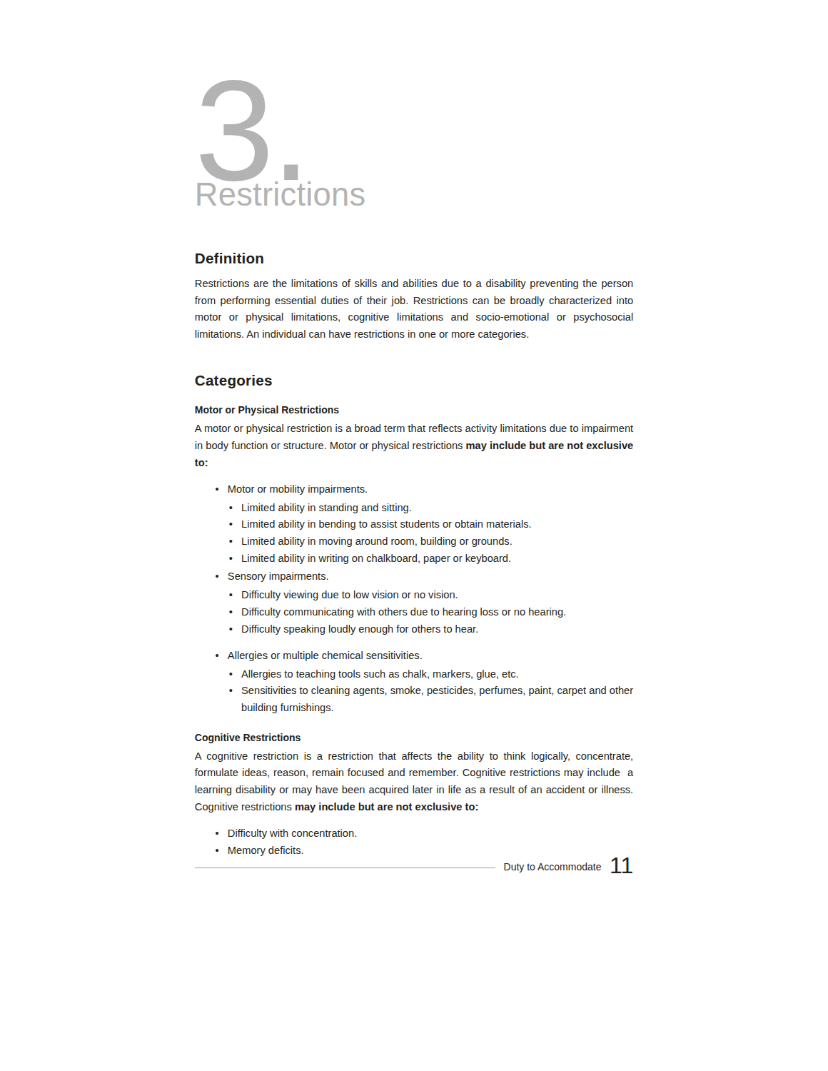3.
Restrictions
Definition
Restrictions are the limitations of skills and abilities due to a disability preventing the person from performing essential duties of their job. Restrictions can be broadly characterized into motor or physical limitations, cognitive limitations and socio-emotional or psychosocial limitations. An individual can have restrictions in one or more categories.
Categories
Motor or Physical Restrictions
A motor or physical restriction is a broad term that reflects activity limitations due to impairment in body function or structure. Motor or physical restrictions may include but are not exclusive to:
Motor or mobility impairments.
Limited ability in standing and sitting.
Limited ability in bending to assist students or obtain materials.
Limited ability in moving around room, building or grounds.
Limited ability in writing on chalkboard, paper or keyboard.
Sensory impairments.
Difficulty viewing due to low vision or no vision.
Difficulty communicating with others due to hearing loss or no hearing.
Difficulty speaking loudly enough for others to hear.
Allergies or multiple chemical sensitivities.
Allergies to teaching tools such as chalk, markers, glue, etc.
Sensitivities to cleaning agents, smoke, pesticides, perfumes, paint, carpet and other building furnishings.
Cognitive Restrictions
A cognitive restriction is a restriction that affects the ability to think logically, concentrate, formulate ideas, reason, remain focused and remember. Cognitive restrictions may include a learning disability or may have been acquired later in life as a result of an accident or illness. Cognitive restrictions may include but are not exclusive to:
Difficulty with concentration.
Memory deficits.
Duty to Accommodate
11